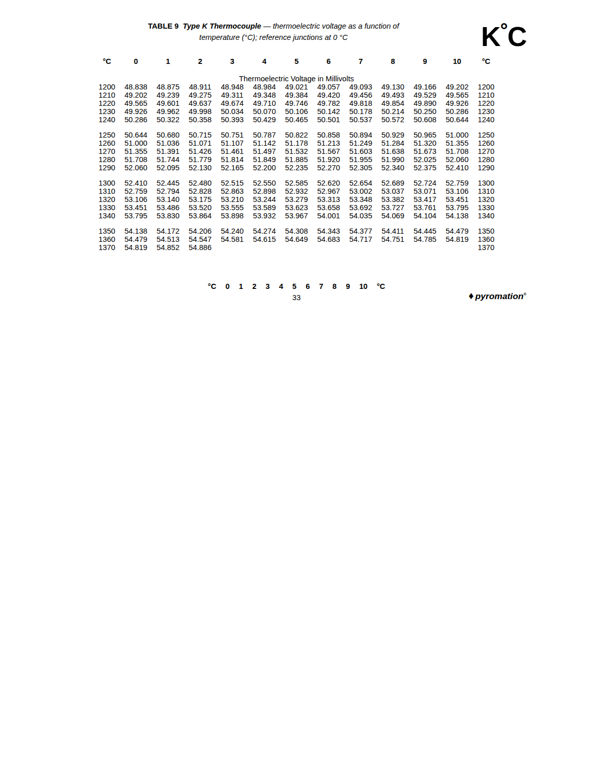K°C
TABLE 9 Type K Thermocouple — thermoelectric voltage as a function of
temperature (°C); reference junctions at 0 °C
| °C | 0 | 1 | 2 | 3 | 4 | 5 | 6 | 7 | 8 | 9 | 10 | °C |
| --- | --- | --- | --- | --- | --- | --- | --- | --- | --- | --- | --- | --- |
| Thermoelectric Voltage in Millivolts |
| 1200 | 48.838 | 48.875 | 48.911 | 48.948 | 48.984 | 49.021 | 49.057 | 49.093 | 49.130 | 49.166 | 49.202 | 1200 |
| 1210 | 49.202 | 49.239 | 49.275 | 49.311 | 49.348 | 49.384 | 49.420 | 49.456 | 49.493 | 49.529 | 49.565 | 1210 |
| 1220 | 49.565 | 49.601 | 49.637 | 49.674 | 49.710 | 49.746 | 49.782 | 49.818 | 49.854 | 49.890 | 49.926 | 1220 |
| 1230 | 49.926 | 49.962 | 49.998 | 50.034 | 50.070 | 50.106 | 50.142 | 50.178 | 50.214 | 50.250 | 50.286 | 1230 |
| 1240 | 50.286 | 50.322 | 50.358 | 50.393 | 50.429 | 50.465 | 50.501 | 50.537 | 50.572 | 50.608 | 50.644 | 1240 |
| 1250 | 50.644 | 50.680 | 50.715 | 50.751 | 50.787 | 50.822 | 50.858 | 50.894 | 50.929 | 50.965 | 51.000 | 1250 |
| 1260 | 51.000 | 51.036 | 51.071 | 51.107 | 51.142 | 51.178 | 51.213 | 51.249 | 51.284 | 51.320 | 51.355 | 1260 |
| 1270 | 51.355 | 51.391 | 51.426 | 51.461 | 51.497 | 51.532 | 51.567 | 51.603 | 51.638 | 51.673 | 51.708 | 1270 |
| 1280 | 51.708 | 51.744 | 51.779 | 51.814 | 51.849 | 51.885 | 51.920 | 51.955 | 51.990 | 52.025 | 52.060 | 1280 |
| 1290 | 52.060 | 52.095 | 52.130 | 52.165 | 52.200 | 52.235 | 52.270 | 52.305 | 52.340 | 52.375 | 52.410 | 1290 |
| 1300 | 52.410 | 52.445 | 52.480 | 52.515 | 52.550 | 52.585 | 52.620 | 52.654 | 52.689 | 52.724 | 52.759 | 1300 |
| 1310 | 52.759 | 52.794 | 52.828 | 52.863 | 52.898 | 52.932 | 52.967 | 53.002 | 53.037 | 53.071 | 53.106 | 1310 |
| 1320 | 53.106 | 53.140 | 53.175 | 53.210 | 53.244 | 53.279 | 53.313 | 53.348 | 53.382 | 53.417 | 53.451 | 1320 |
| 1330 | 53.451 | 53.486 | 53.520 | 53.555 | 53.589 | 53.623 | 53.658 | 53.692 | 53.727 | 53.761 | 53.795 | 1330 |
| 1340 | 53.795 | 53.830 | 53.864 | 53.898 | 53.932 | 53.967 | 54.001 | 54.035 | 54.069 | 54.104 | 54.138 | 1340 |
| 1350 | 54.138 | 54.172 | 54.206 | 54.240 | 54.274 | 54.308 | 54.343 | 54.377 | 54.411 | 54.445 | 54.479 | 1350 |
| 1360 | 54.479 | 54.513 | 54.547 | 54.581 | 54.615 | 54.649 | 54.683 | 54.717 | 54.751 | 54.785 | 54.819 | 1360 |
| 1370 | 54.819 | 54.852 | 54.886 | | | | | | | | | 1370 |
| °C | 0 | 1 | 2 | 3 | 4 | 5 | 6 | 7 | 8 | 9 | 10 | °C |
33
♦pyromation®